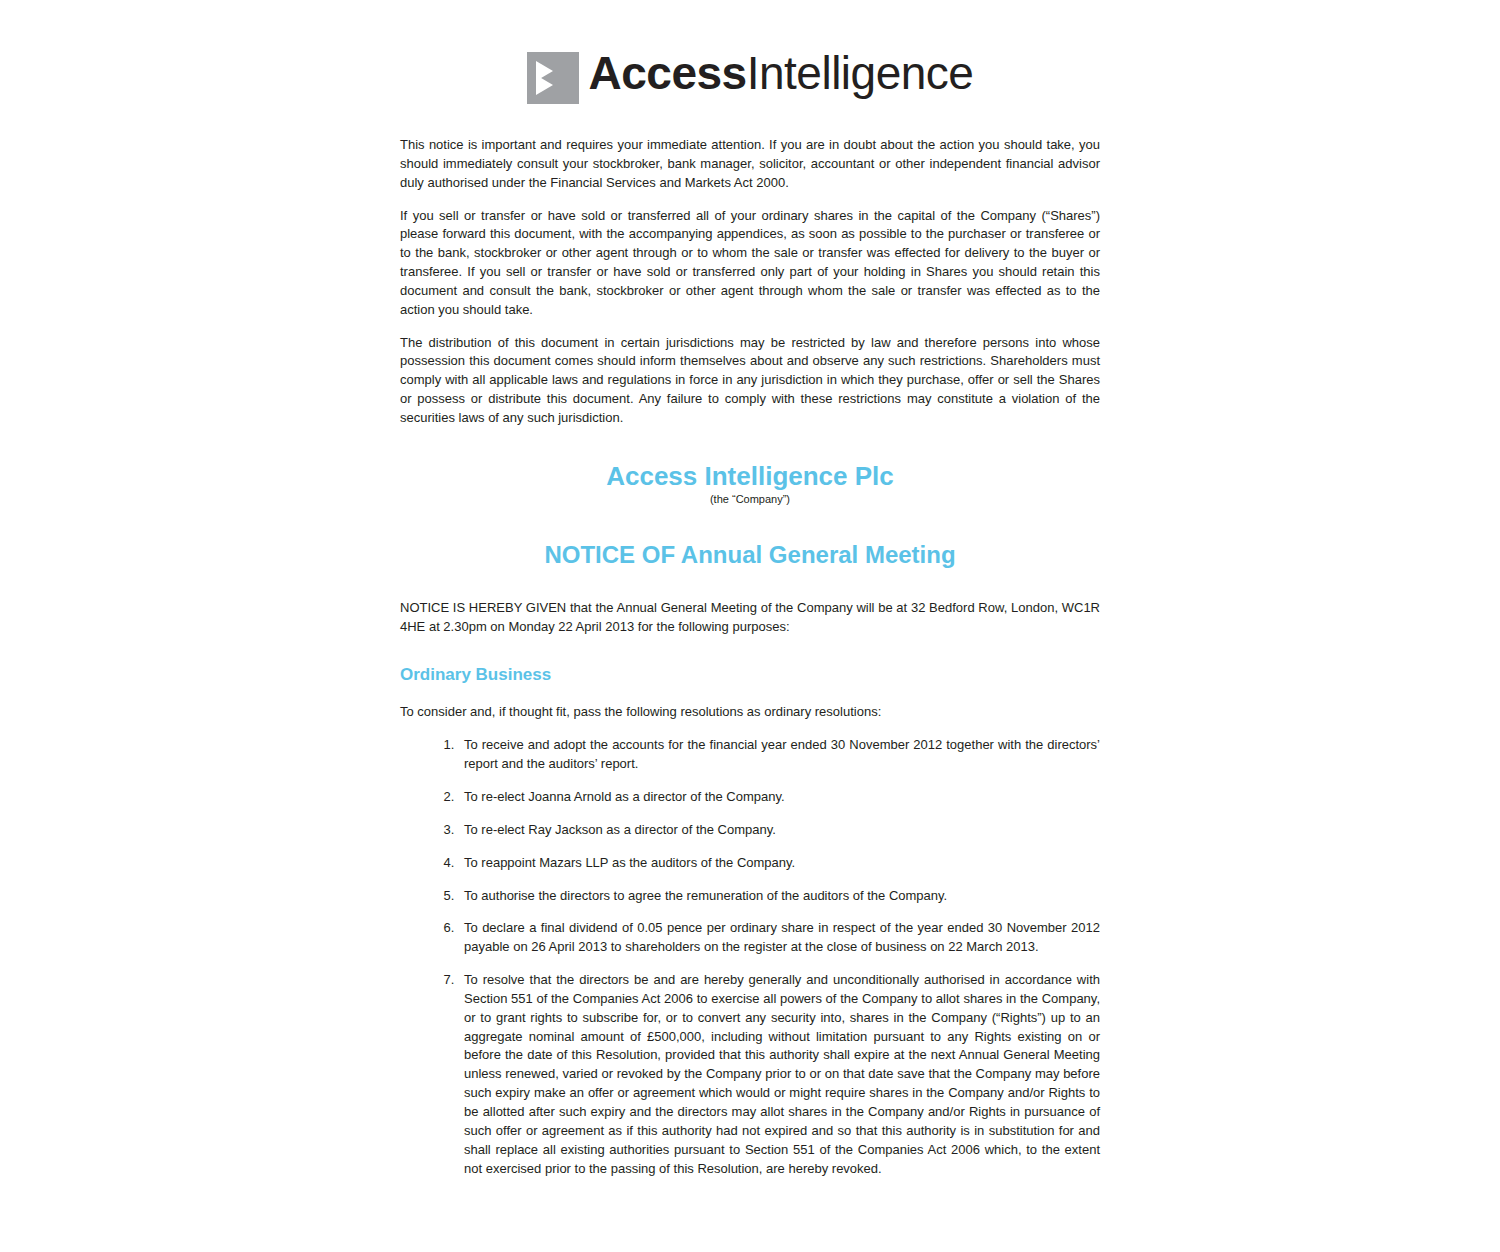Access Intelligence
This notice is important and requires your immediate attention. If you are in doubt about the action you should take, you should immediately consult your stockbroker, bank manager, solicitor, accountant or other independent financial advisor duly authorised under the Financial Services and Markets Act 2000.
If you sell or transfer or have sold or transferred all of your ordinary shares in the capital of the Company (“Shares”) please forward this document, with the accompanying appendices, as soon as possible to the purchaser or transferee or to the bank, stockbroker or other agent through or to whom the sale or transfer was effected for delivery to the buyer or transferee. If you sell or transfer or have sold or transferred only part of your holding in Shares you should retain this document and consult the bank, stockbroker or other agent through whom the sale or transfer was effected as to the action you should take.
The distribution of this document in certain jurisdictions may be restricted by law and therefore persons into whose possession this document comes should inform themselves about and observe any such restrictions. Shareholders must comply with all applicable laws and regulations in force in any jurisdiction in which they purchase, offer or sell the Shares or possess or distribute this document. Any failure to comply with these restrictions may constitute a violation of the securities laws of any such jurisdiction.
Access Intelligence Plc
(the “Company”)
NOTICE OF Annual General Meeting
NOTICE IS HEREBY GIVEN that the Annual General Meeting of the Company will be at 32 Bedford Row, London, WC1R 4HE at 2.30pm on Monday 22 April 2013 for the following purposes:
Ordinary Business
To consider and, if thought fit, pass the following resolutions as ordinary resolutions:
To receive and adopt the accounts for the financial year ended 30 November 2012 together with the directors’ report and the auditors’ report.
To re-elect Joanna Arnold as a director of the Company.
To re-elect Ray Jackson as a director of the Company.
To reappoint Mazars LLP as the auditors of the Company.
To authorise the directors to agree the remuneration of the auditors of the Company.
To declare a final dividend of 0.05 pence per ordinary share in respect of the year ended 30 November 2012 payable on 26 April 2013 to shareholders on the register at the close of business on 22 March 2013.
To resolve that the directors be and are hereby generally and unconditionally authorised in accordance with Section 551 of the Companies Act 2006 to exercise all powers of the Company to allot shares in the Company, or to grant rights to subscribe for, or to convert any security into, shares in the Company (“Rights”) up to an aggregate nominal amount of £500,000, including without limitation pursuant to any Rights existing on or before the date of this Resolution, provided that this authority shall expire at the next Annual General Meeting unless renewed, varied or revoked by the Company prior to or on that date save that the Company may before such expiry make an offer or agreement which would or might require shares in the Company and/or Rights to be allotted after such expiry and the directors may allot shares in the Company and/or Rights in pursuance of such offer or agreement as if this authority had not expired and so that this authority is in substitution for and shall replace all existing authorities pursuant to Section 551 of the Companies Act 2006 which, to the extent not exercised prior to the passing of this Resolution, are hereby revoked.